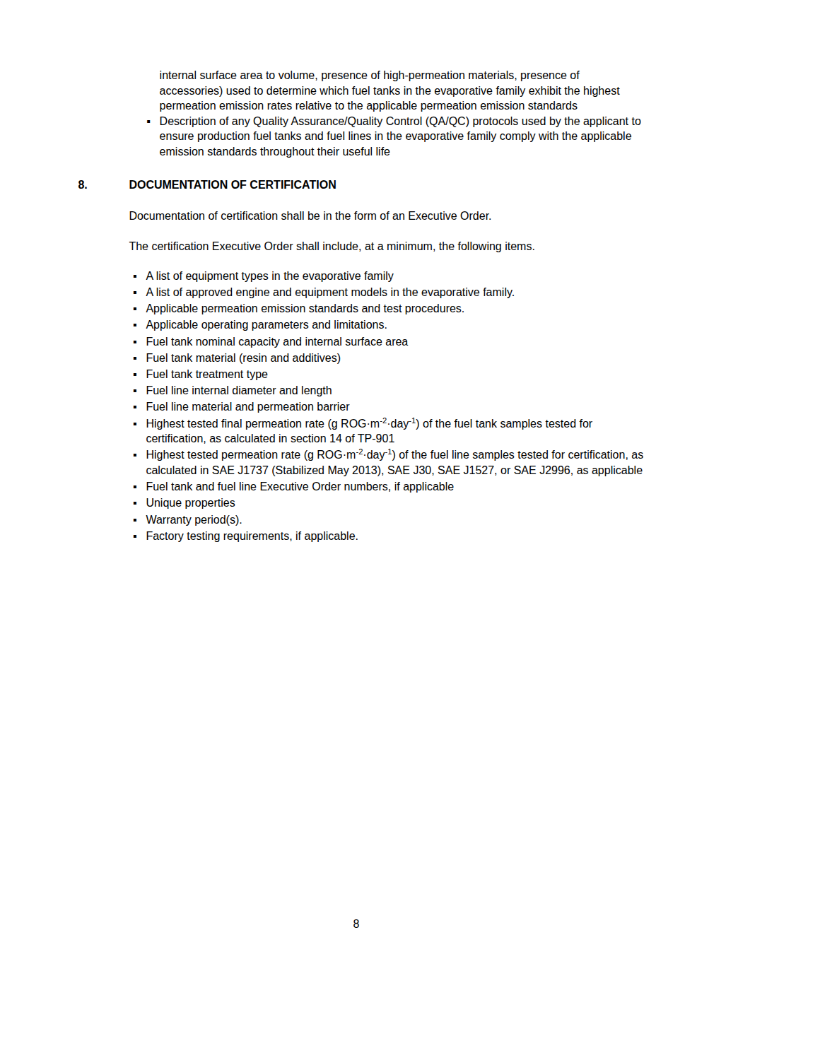internal surface area to volume, presence of high-permeation materials, presence of accessories) used to determine which fuel tanks in the evaporative family exhibit the highest permeation emission rates relative to the applicable permeation emission standards
Description of any Quality Assurance/Quality Control (QA/QC) protocols used by the applicant to ensure production fuel tanks and fuel lines in the evaporative family comply with the applicable emission standards throughout their useful life
8. DOCUMENTATION OF CERTIFICATION
Documentation of certification shall be in the form of an Executive Order.
The certification Executive Order shall include, at a minimum, the following items.
A list of equipment types in the evaporative family
A list of approved engine and equipment models in the evaporative family.
Applicable permeation emission standards and test procedures.
Applicable operating parameters and limitations.
Fuel tank nominal capacity and internal surface area
Fuel tank material (resin and additives)
Fuel tank treatment type
Fuel line internal diameter and length
Fuel line material and permeation barrier
Highest tested final permeation rate (g ROG·m-2·day-1) of the fuel tank samples tested for certification, as calculated in section 14 of TP-901
Highest tested permeation rate (g ROG·m-2·day-1) of the fuel line samples tested for certification, as calculated in SAE J1737 (Stabilized May 2013), SAE J30, SAE J1527, or SAE J2996, as applicable
Fuel tank and fuel line Executive Order numbers, if applicable
Unique properties
Warranty period(s).
Factory testing requirements, if applicable.
8